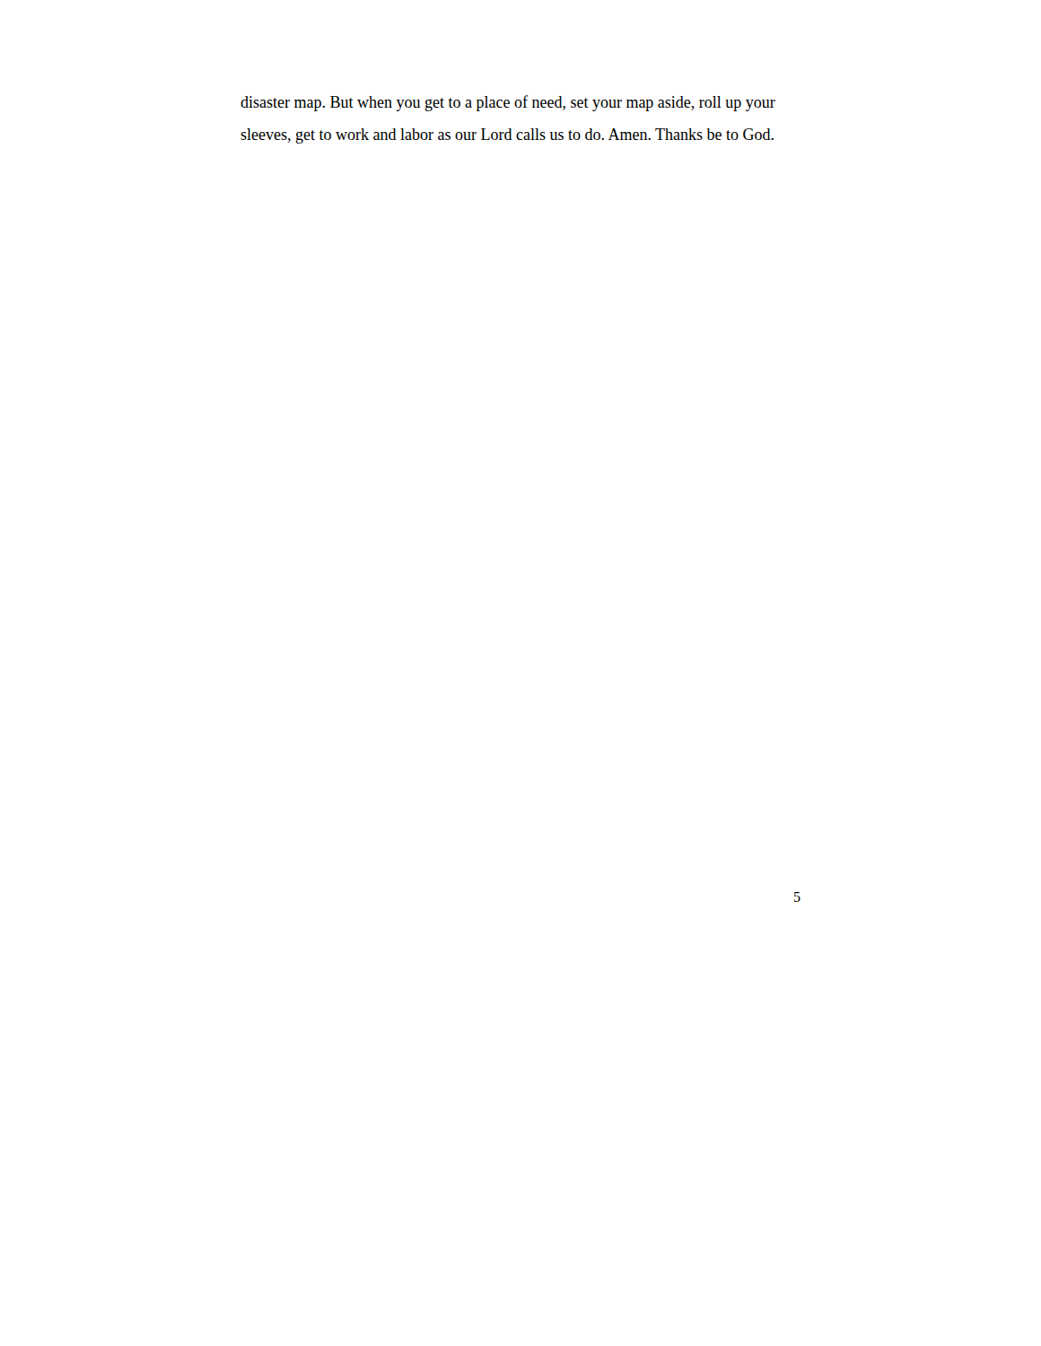disaster map. But when you get to a place of need, set your map aside, roll up your sleeves, get to work and labor as our Lord calls us to do. Amen. Thanks be to God.
5